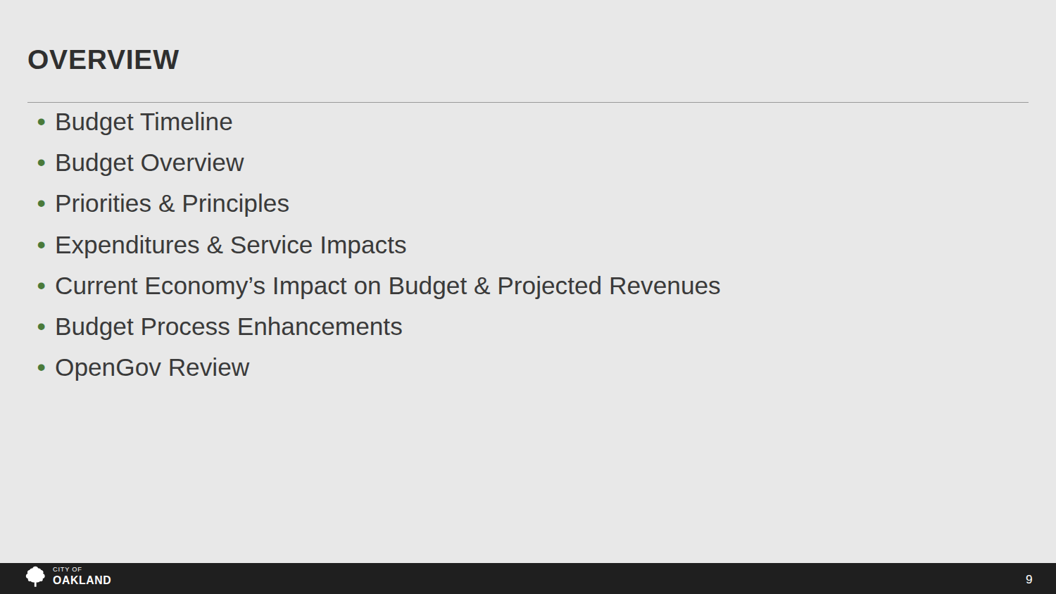Overview
Budget Timeline
Budget Overview
Priorities & Principles
Expenditures & Service Impacts
Current Economy’s Impact on Budget & Projected Revenues
Budget Process Enhancements
OpenGov Review
CITY OF OAKLAND
9